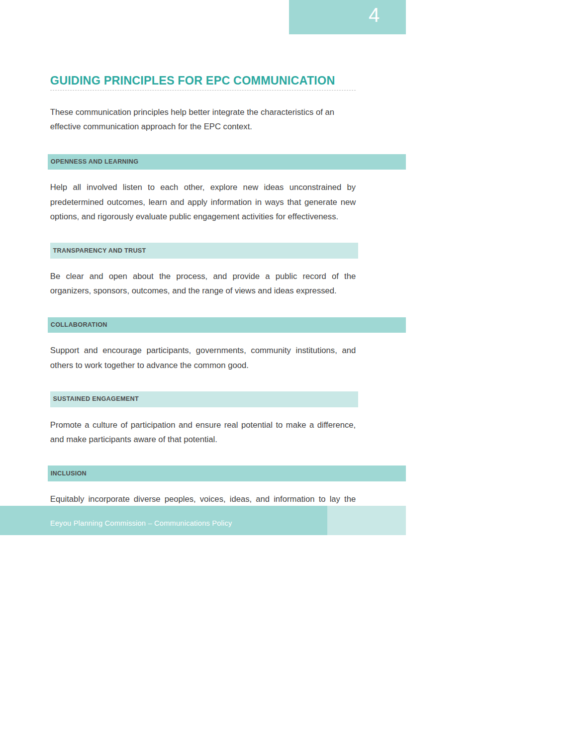4
GUIDING PRINCIPLES FOR EPC COMMUNICATION
These communication principles help better integrate the characteristics of an effective communication approach for the EPC context.
OPENNESS AND LEARNING
Help all involved listen to each other, explore new ideas unconstrained by predetermined outcomes, learn and apply information in ways that generate new options, and rigorously evaluate public engagement activities for effectiveness.
TRANSPARENCY AND TRUST
Be clear and open about the process, and provide a public record of the organizers, sponsors, outcomes, and the range of views and ideas expressed.
COLLABORATION
Support and encourage participants, governments, community institutions, and others to work together to advance the common good.
SUSTAINED ENGAGEMENT
Promote a culture of participation and ensure real potential to make a difference, and make participants aware of that potential.
INCLUSION
Equitably incorporate diverse peoples, voices, ideas, and information to lay the groundwork for quality outcomes.
Eeyou Planning Commission – Communications Policy